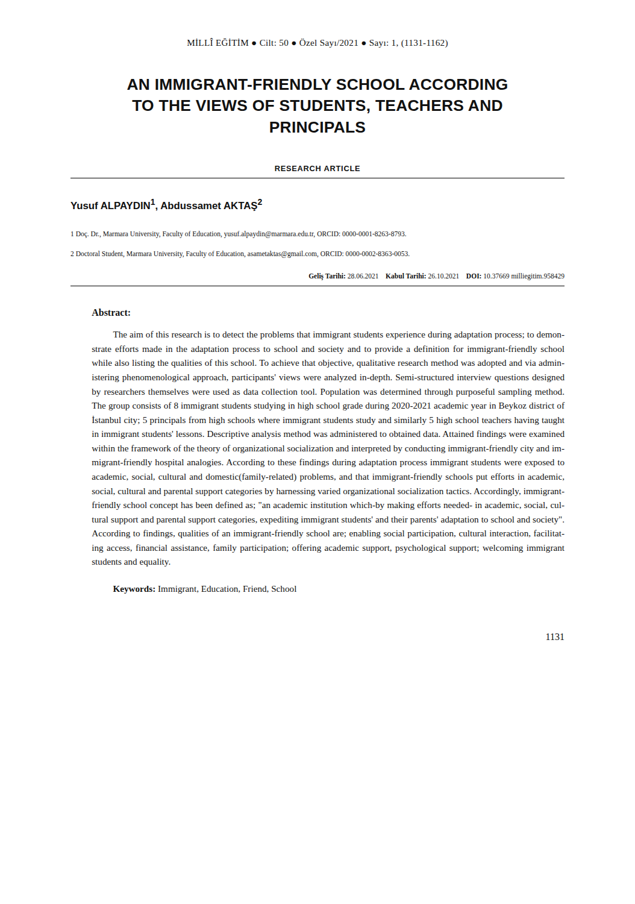MİLLÎ EĞİTİM ● Cilt: 50 ● Özel Sayı/2021 ● Sayı: 1, (1131-1162)
AN IMMIGRANT-FRIENDLY SCHOOL ACCORDING
TO THE VIEWS OF STUDENTS, TEACHERS AND
PRINCIPALS
RESEARCH ARTICLE
Yusuf ALPAYDIN1, Abdussamet AKTAŞ2
1 Doç. Dr., Marmara University, Faculty of Education, yusuf.alpaydin@marmara.edu.tr, ORCID: 0000-0001-8263-8793.
2 Doctoral Student, Marmara University, Faculty of Education, asametaktas@gmail.com, ORCID: 0000-0002-8363-0053.
Geliş Tarihi: 28.06.2021 Kabul Tarihi: 26.10.2021 DOI: 10.37669 milliegitim.958429
Abstract:
The aim of this research is to detect the problems that immigrant students experience during adaptation process; to demonstrate efforts made in the adaptation process to school and society and to provide a definition for immigrant-friendly school while also listing the qualities of this school. To achieve that objective, qualitative research method was adopted and via administering phenomenological approach, participants' views were analyzed in-depth. Semi-structured interview questions designed by researchers themselves were used as data collection tool. Population was determined through purposeful sampling method. The group consists of 8 immigrant students studying in high school grade during 2020-2021 academic year in Beykoz district of İstanbul city; 5 principals from high schools where immigrant students study and similarly 5 high school teachers having taught in immigrant students' lessons. Descriptive analysis method was administered to obtained data. Attained findings were examined within the framework of the theory of organizational socialization and interpreted by conducting immigrant-friendly city and immigrant-friendly hospital analogies. According to these findings during adaptation process immigrant students were exposed to academic, social, cultural and domestic(family-related) problems, and that immigrant-friendly schools put efforts in academic, social, cultural and parental support categories by harnessing varied organizational socialization tactics. Accordingly, immigrant-friendly school concept has been defined as; "an academic institution which-by making efforts needed- in academic, social, cultural support and parental support categories, expediting immigrant students' and their parents' adaptation to school and society". According to findings, qualities of an immigrant-friendly school are; enabling social participation, cultural interaction, facilitating access, financial assistance, family participation; offering academic support, psychological support; welcoming immigrant students and equality.
Keywords: Immigrant, Education, Friend, School
1131